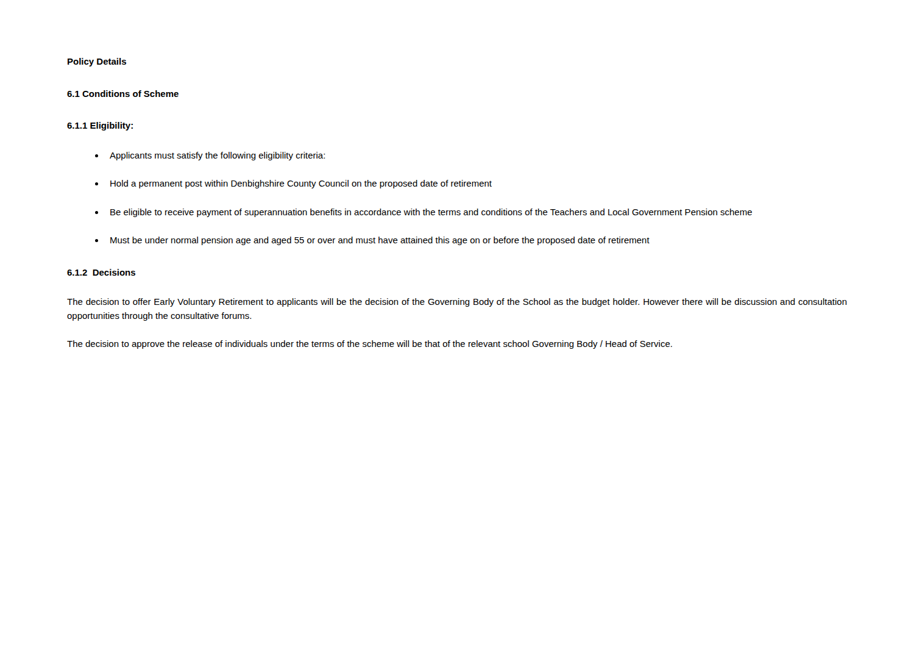Policy Details
6.1 Conditions of Scheme
6.1.1 Eligibility:
Applicants must satisfy the following eligibility criteria:
Hold a permanent post within Denbighshire County Council on the proposed date of retirement
Be eligible to receive payment of superannuation benefits in accordance with the terms and conditions of the Teachers and Local Government Pension scheme
Must be under normal pension age and aged 55 or over and must have attained this age on or before the proposed date of retirement
6.1.2 Decisions
The decision to offer Early Voluntary Retirement to applicants will be the decision of the Governing Body of the School as the budget holder. However there will be discussion and consultation opportunities through the consultative forums.
The decision to approve the release of individuals under the terms of the scheme will be that of the relevant school Governing Body / Head of Service.